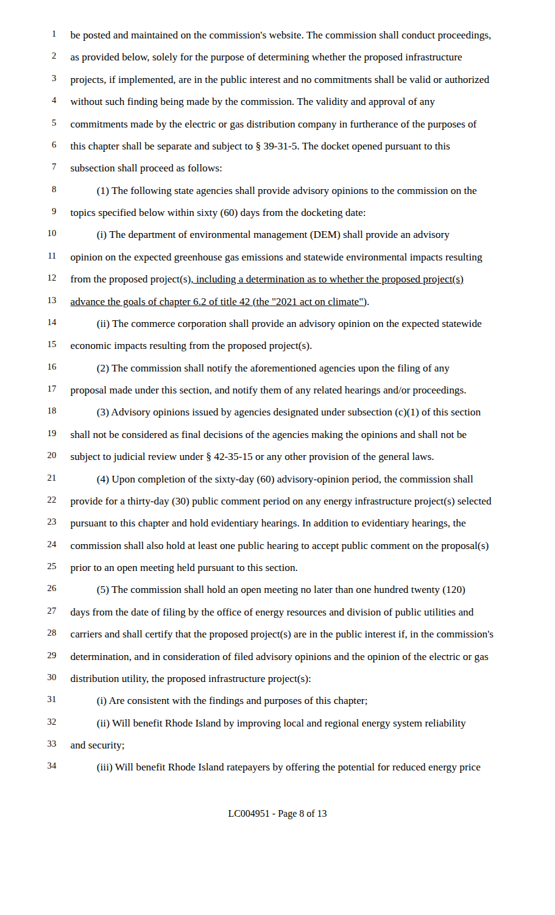be posted and maintained on the commission's website. The commission shall conduct proceedings,
as provided below, solely for the purpose of determining whether the proposed infrastructure
projects, if implemented, are in the public interest and no commitments shall be valid or authorized
without such finding being made by the commission. The validity and approval of any
commitments made by the electric or gas distribution company in furtherance of the purposes of
this chapter shall be separate and subject to § 39-31-5. The docket opened pursuant to this
subsection shall proceed as follows:
(1) The following state agencies shall provide advisory opinions to the commission on the
topics specified below within sixty (60) days from the docketing date:
(i) The department of environmental management (DEM) shall provide an advisory
opinion on the expected greenhouse gas emissions and statewide environmental impacts resulting
from the proposed project(s), including a determination as to whether the proposed project(s)
advance the goals of chapter 6.2 of title 42 (the "2021 act on climate").
(ii) The commerce corporation shall provide an advisory opinion on the expected statewide
economic impacts resulting from the proposed project(s).
(2) The commission shall notify the aforementioned agencies upon the filing of any
proposal made under this section, and notify them of any related hearings and/or proceedings.
(3) Advisory opinions issued by agencies designated under subsection (c)(1) of this section
shall not be considered as final decisions of the agencies making the opinions and shall not be
subject to judicial review under § 42-35-15 or any other provision of the general laws.
(4) Upon completion of the sixty-day (60) advisory-opinion period, the commission shall
provide for a thirty-day (30) public comment period on any energy infrastructure project(s) selected
pursuant to this chapter and hold evidentiary hearings. In addition to evidentiary hearings, the
commission shall also hold at least one public hearing to accept public comment on the proposal(s)
prior to an open meeting held pursuant to this section.
(5) The commission shall hold an open meeting no later than one hundred twenty (120)
days from the date of filing by the office of energy resources and division of public utilities and
carriers and shall certify that the proposed project(s) are in the public interest if, in the commission's
determination, and in consideration of filed advisory opinions and the opinion of the electric or gas
distribution utility, the proposed infrastructure project(s):
(i) Are consistent with the findings and purposes of this chapter;
(ii) Will benefit Rhode Island by improving local and regional energy system reliability
and security;
(iii) Will benefit Rhode Island ratepayers by offering the potential for reduced energy price
LC004951 - Page 8 of 13